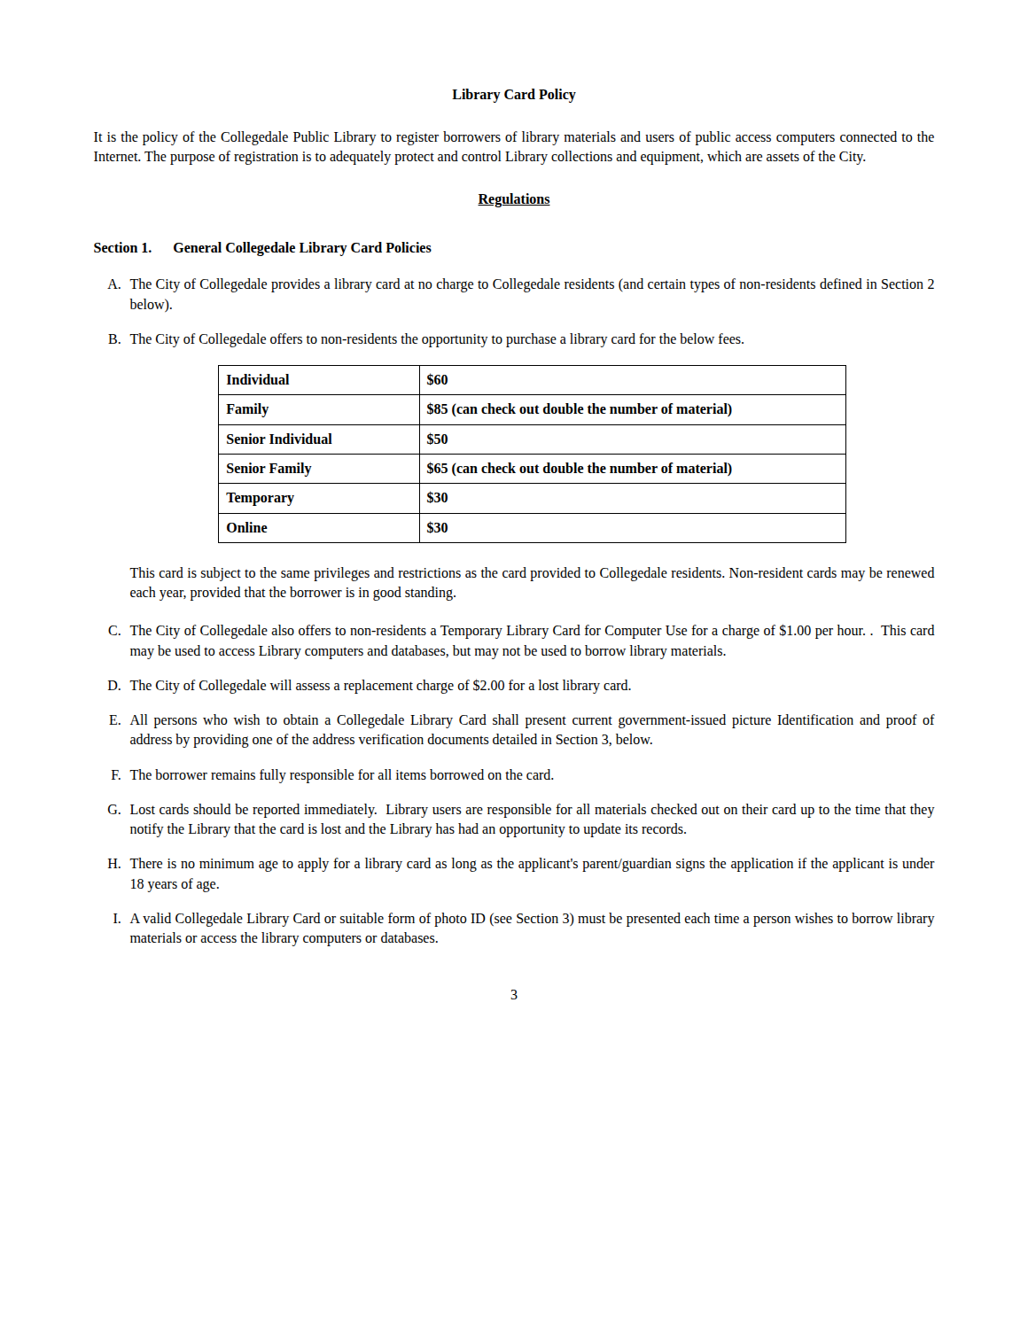Library Card Policy
It is the policy of the Collegedale Public Library to register borrowers of library materials and users of public access computers connected to the Internet. The purpose of registration is to adequately protect and control Library collections and equipment, which are assets of the City.
Regulations
Section 1. General Collegedale Library Card Policies
The City of Collegedale provides a library card at no charge to Collegedale residents (and certain types of non-residents defined in Section 2 below).
The City of Collegedale offers to non-residents the opportunity to purchase a library card for the below fees.
| Individual | $60 |
| Family | $85 (can check out double the number of material) |
| Senior Individual | $50 |
| Senior Family | $65 (can check out double the number of material) |
| Temporary | $30 |
| Online | $30 |
This card is subject to the same privileges and restrictions as the card provided to Collegedale residents. Non-resident cards may be renewed each year, provided that the borrower is in good standing.
The City of Collegedale also offers to non-residents a Temporary Library Card for Computer Use for a charge of $1.00 per hour. . This card may be used to access Library computers and databases, but may not be used to borrow library materials.
The City of Collegedale will assess a replacement charge of $2.00 for a lost library card.
All persons who wish to obtain a Collegedale Library Card shall present current government-issued picture Identification and proof of address by providing one of the address verification documents detailed in Section 3, below.
The borrower remains fully responsible for all items borrowed on the card.
Lost cards should be reported immediately. Library users are responsible for all materials checked out on their card up to the time that they notify the Library that the card is lost and the Library has had an opportunity to update its records.
There is no minimum age to apply for a library card as long as the applicant's parent/guardian signs the application if the applicant is under 18 years of age.
A valid Collegedale Library Card or suitable form of photo ID (see Section 3) must be presented each time a person wishes to borrow library materials or access the library computers or databases.
3